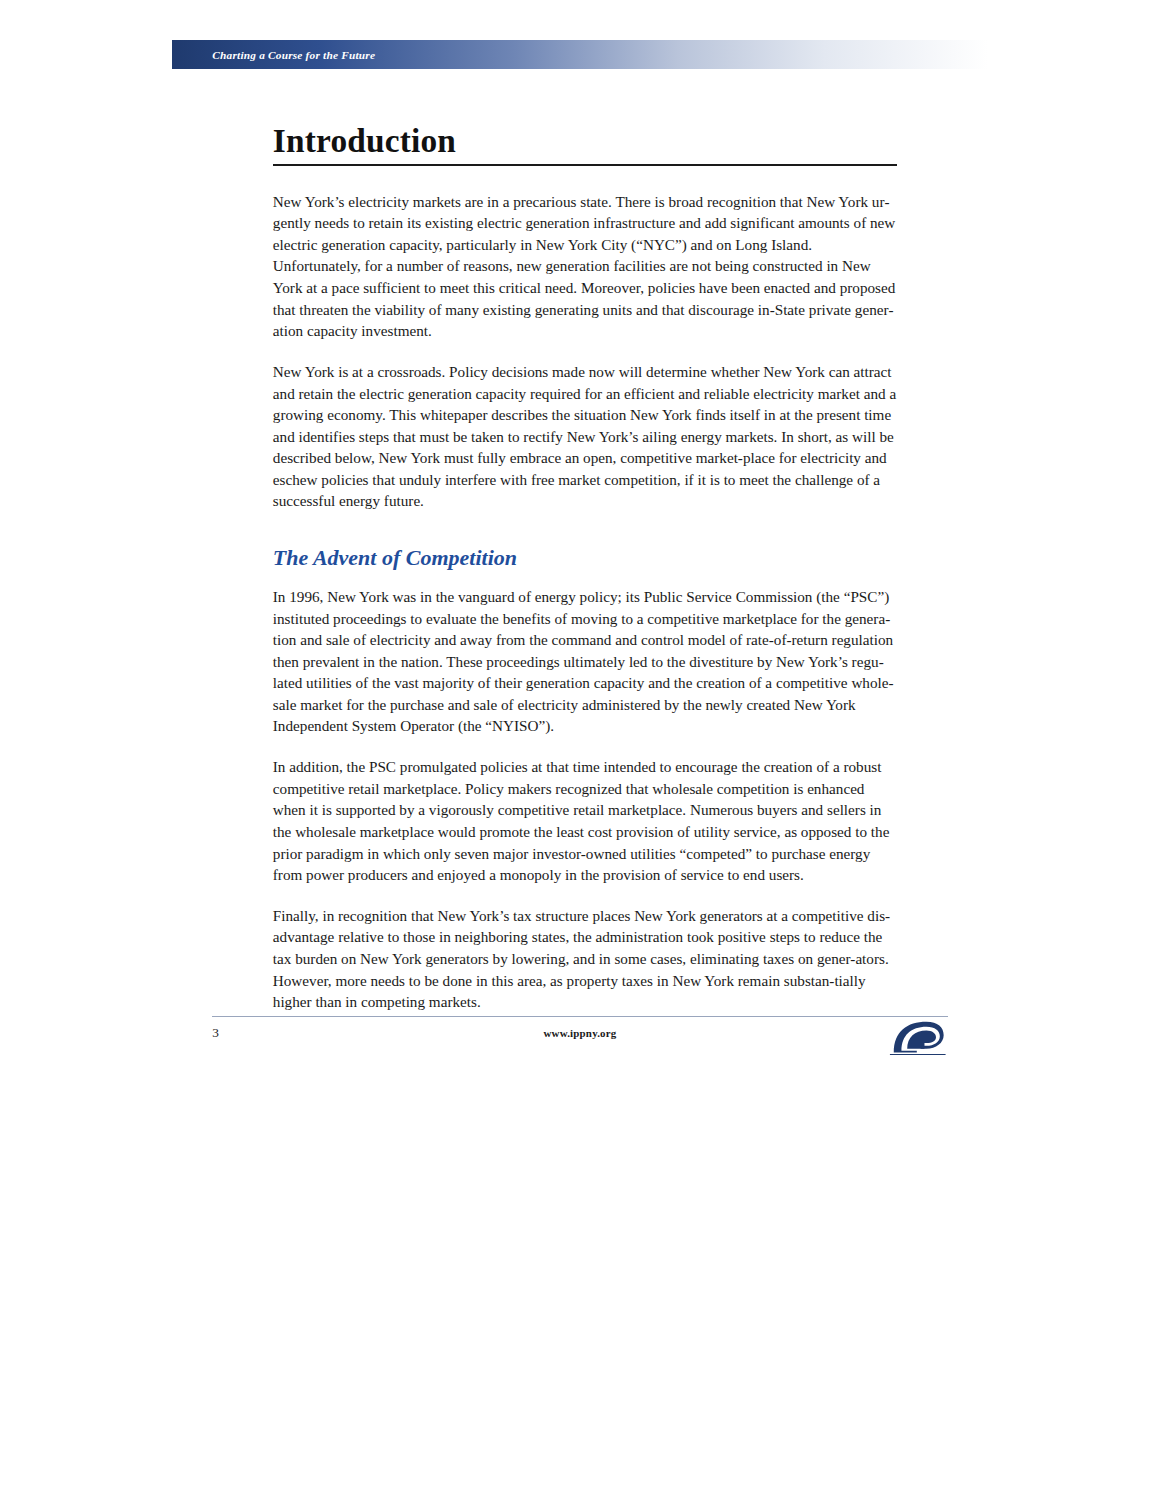Charting a Course for the Future
Introduction
New York’s electricity markets are in a precarious state. There is broad recognition that New York urgently needs to retain its existing electric generation infrastructure and add significant amounts of new electric generation capacity, particularly in New York City (“NYC”) and on Long Island. Unfortunately, for a number of reasons, new generation facilities are not being constructed in New York at a pace sufficient to meet this critical need. Moreover, policies have been enacted and proposed that threaten the viability of many existing generating units and that discourage in-State private generation capacity investment.
New York is at a crossroads. Policy decisions made now will determine whether New York can attract and retain the electric generation capacity required for an efficient and reliable electricity market and a growing economy. This whitepaper describes the situation New York finds itself in at the present time and identifies steps that must be taken to rectify New York’s ailing energy markets. In short, as will be described below, New York must fully embrace an open, competitive market-place for electricity and eschew policies that unduly interfere with free market competition, if it is to meet the challenge of a successful energy future.
The Advent of Competition
In 1996, New York was in the vanguard of energy policy; its Public Service Commission (the “PSC”) instituted proceedings to evaluate the benefits of moving to a competitive marketplace for the generation and sale of electricity and away from the command and control model of rate-of-return regulation then prevalent in the nation. These proceedings ultimately led to the divestiture by New York’s regulated utilities of the vast majority of their generation capacity and the creation of a competitive wholesale market for the purchase and sale of electricity administered by the newly created New York Independent System Operator (the “NYISO”).
In addition, the PSC promulgated policies at that time intended to encourage the creation of a robust competitive retail marketplace. Policy makers recognized that wholesale competition is enhanced when it is supported by a vigorously competitive retail marketplace. Numerous buyers and sellers in the wholesale marketplace would promote the least cost provision of utility service, as opposed to the prior paradigm in which only seven major investor-owned utilities “competed” to purchase energy from power producers and enjoyed a monopoly in the provision of service to end users.
Finally, in recognition that New York’s tax structure places New York generators at a competitive disadvantage relative to those in neighboring states, the administration took positive steps to reduce the tax burden on New York generators by lowering, and in some cases, eliminating taxes on gener-ators. However, more needs to be done in this area, as property taxes in New York remain substan-tially higher than in competing markets.
3
www.ippny.org